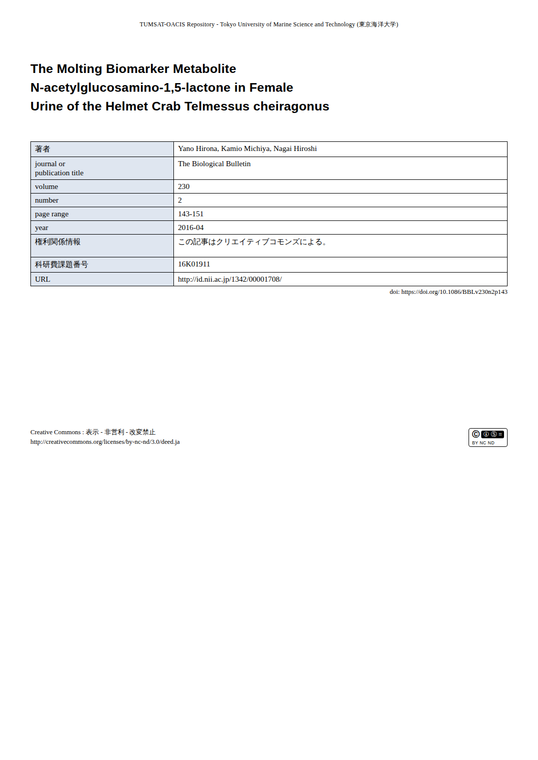TUMSAT-OACIS Repository - Tokyo University of Marine Science and Technology (東京海洋大学)
The Molting Biomarker Metabolite
N-acetylglucosamino-1,5-lactone in Female
Urine of the Helmet Crab Telmessus cheiragonus
| 著者 | Yano Hirona, Kamio Michiya, Nagai Hiroshi |
| journal or publication title | The Biological Bulletin |
| volume | 230 |
| number | 2 |
| page range | 143-151 |
| year | 2016-04 |
| 権利関係情報 | この記事はクリエイティブコモンズによる。 |
| 科研費課題番号 | 16K01911 |
| URL | http://id.nii.ac.jp/1342/00001708/ |
doi: https://doi.org/10.1086/BBLv230n2p143
Creative Commons : 表示 - 非営利 - 改変禁止
http://creativecommons.org/licenses/by-nc-nd/3.0/deed.ja
Ⓒ🛈 Ⓢ =
BY NC ND